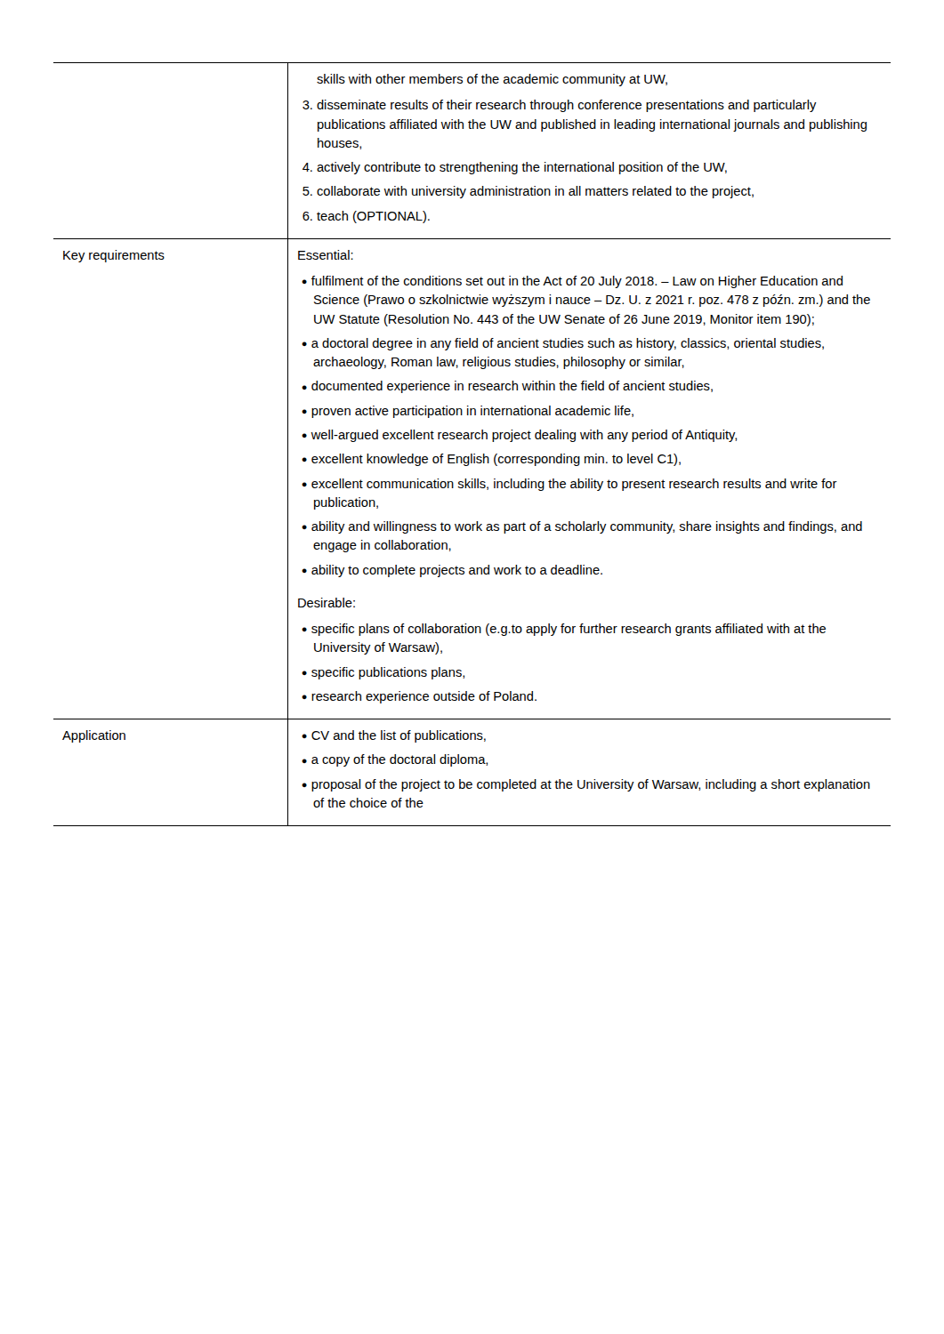| | skills with other members of the academic community at UW, disseminate results of their research through conference presentations and particularly publications affiliated with the UW and published in leading international journals and publishing houses, actively contribute to strengthening the international position of the UW, collaborate with university administration in all matters related to the project, teach (OPTIONAL). |
| Key requirements | Essential: fulfilment of the conditions set out in the Act of 20 July 2018. – Law on Higher Education and Science (Prawo o szkolnictwie wyższym i nauce – Dz. U. z 2021 r. poz. 478 z późn. zm.) and the UW Statute (Resolution No. 443 of the UW Senate of 26 June 2019, Monitor item 190); a doctoral degree in any field of ancient studies such as history, classics, oriental studies, archaeology, Roman law, religious studies, philosophy or similar, documented experience in research within the field of ancient studies, proven active participation in international academic life, well-argued excellent research project dealing with any period of Antiquity, excellent knowledge of English (corresponding min. to level C1), excellent communication skills, including the ability to present research results and write for publication, ability and willingness to work as part of a scholarly community, share insights and findings, and engage in collaboration, ability to complete projects and work to a deadline. Desirable: specific plans of collaboration (e.g.to apply for further research grants affiliated with at the University of Warsaw), specific publications plans, research experience outside of Poland. |
| Application | CV and the list of publications, a copy of the doctoral diploma, proposal of the project to be completed at the University of Warsaw, including a short explanation of the choice of the |